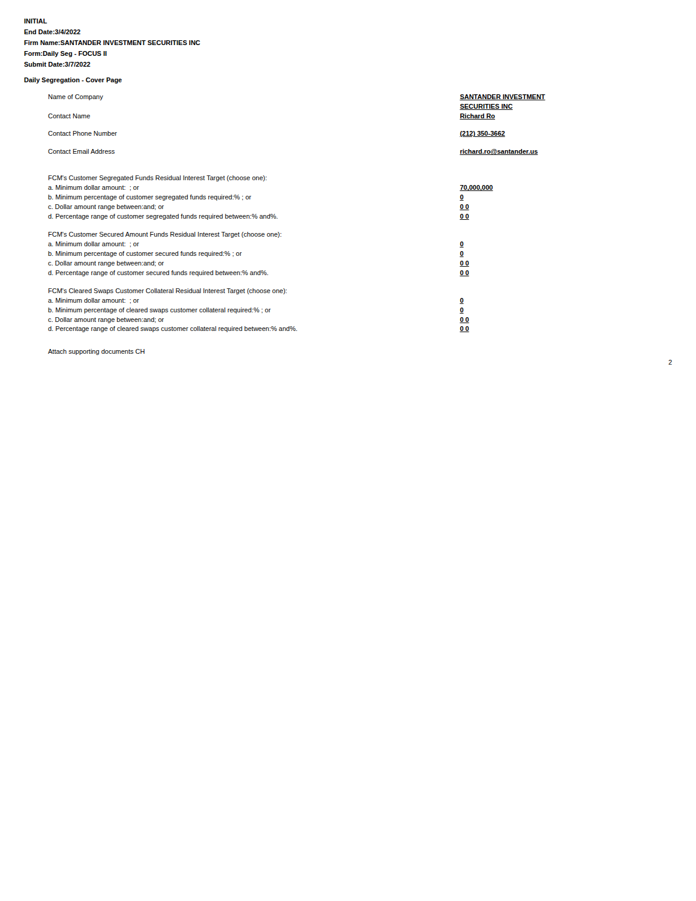INITIAL
End Date:3/4/2022
Firm Name:SANTANDER INVESTMENT SECURITIES INC
Form:Daily Seg - FOCUS II
Submit Date:3/7/2022
Daily Segregation - Cover Page
| Name of Company | SANTANDER INVESTMENT SECURITIES INC |
| Contact Name | Richard Ro |
| Contact Phone Number | (212) 350-3662 |
| Contact Email Address | richard.ro@santander.us |
| FCM's Customer Segregated Funds Residual Interest Target (choose one): | |
| a. Minimum dollar amount: ; or | 70,000,000 |
| b. Minimum percentage of customer segregated funds required:% ; or | 0 |
| c. Dollar amount range between:and; or | 0 0 |
| d. Percentage range of customer segregated funds required between:% and%. | 0 0 |
| FCM's Customer Secured Amount Funds Residual Interest Target (choose one): | |
| a. Minimum dollar amount: ; or | 0 |
| b. Minimum percentage of customer secured funds required:% ; or | 0 |
| c. Dollar amount range between:and; or | 0 0 |
| d. Percentage range of customer secured funds required between:% and%. | 0 0 |
| FCM's Cleared Swaps Customer Collateral Residual Interest Target (choose one): | |
| a. Minimum dollar amount: ; or | 0 |
| b. Minimum percentage of cleared swaps customer collateral required:% ; or | 0 |
| c. Dollar amount range between:and; or | 0 0 |
| d. Percentage range of cleared swaps customer collateral required between:% and%. | 0 0 |
Attach supporting documents CH
2